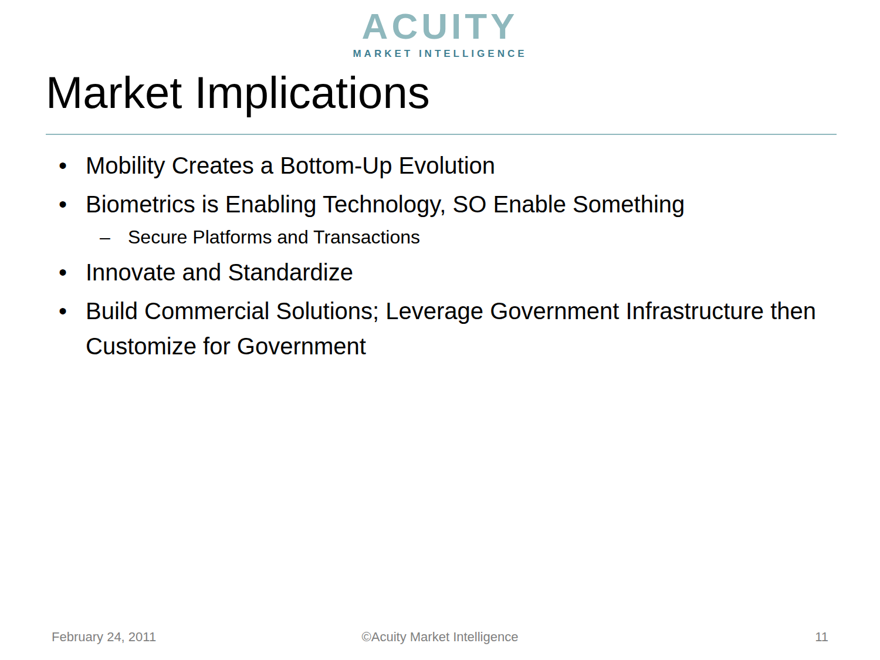ACUITY
MARKET INTELLIGENCE
Market Implications
Mobility Creates a Bottom-Up Evolution
Biometrics is Enabling Technology, SO Enable Something
Secure Platforms and Transactions
Innovate and Standardize
Build Commercial Solutions; Leverage Government Infrastructure then Customize for Government
February 24, 2011
©Acuity Market Intelligence
11